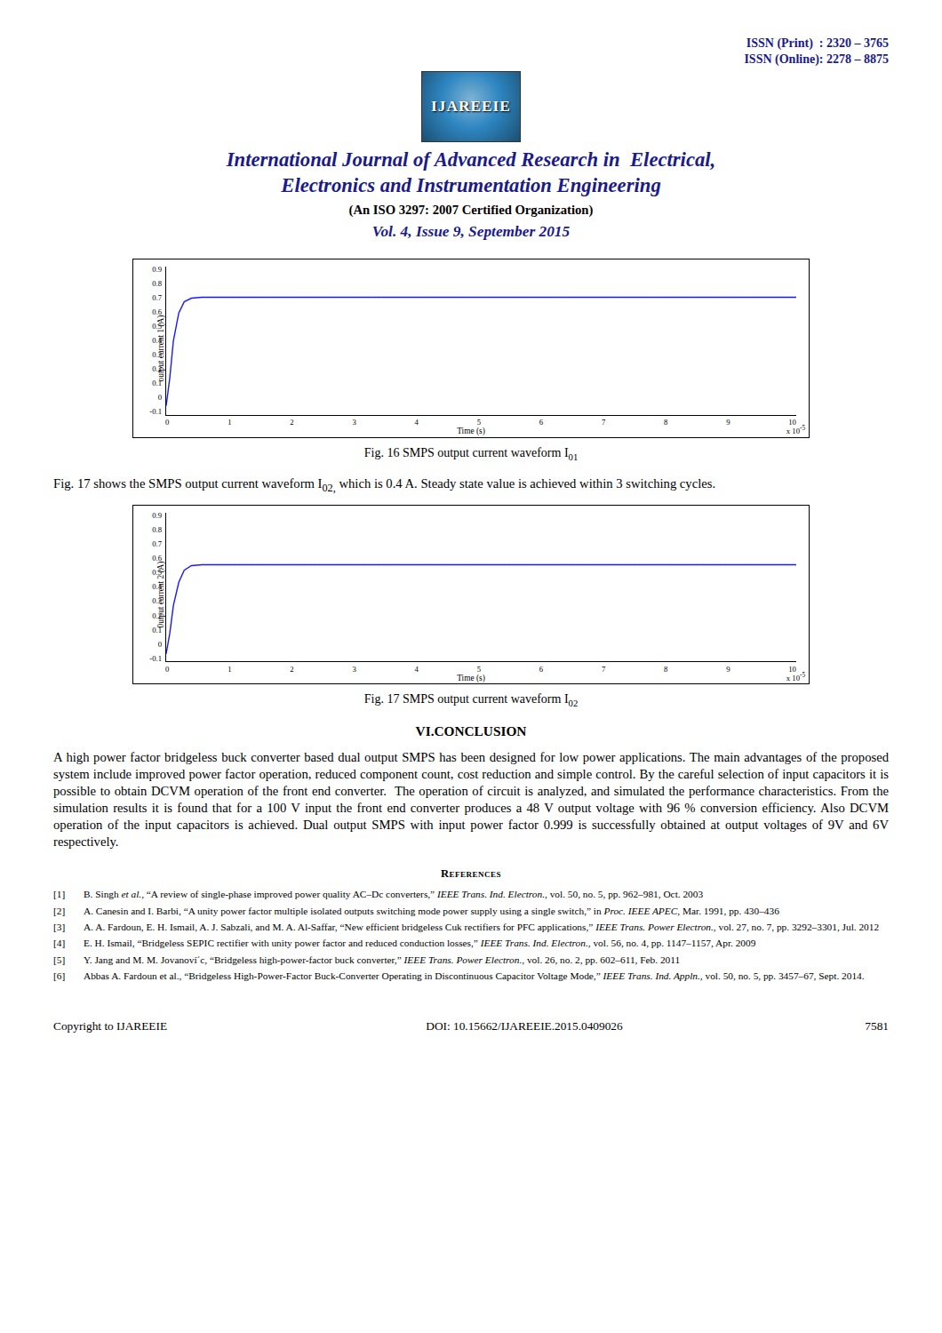ISSN (Print) : 2320 – 3765
ISSN (Online): 2278 – 8875
International Journal of Advanced Research in Electrical,
Electronics and Instrumentation Engineering
(An ISO 3297: 2007 Certified Organization)
Vol. 4, Issue 9, September 2015
output current 1 (A)
0.90.80.70.60.50.40.30.20.10-0.1
012345678910
Time (s)
x 10-5
Fig. 16 SMPS output current waveform I01
Fig. 17 shows the SMPS output current waveform I02, which is 0.4 A. Steady state value is achieved within 3 switching cycles.
0utput current 2 (A)
0.90.80.70.60.50.40.30.20.10-0.1
012345678910
Time (s)
x 10-5
Fig. 17 SMPS output current waveform I02
VI.CONCLUSION
A high power factor bridgeless buck converter based dual output SMPS has been designed for low power applications. The main advantages of the proposed system include improved power factor operation, reduced component count, cost reduction and simple control. By the careful selection of input capacitors it is possible to obtain DCVM operation of the front end converter. The operation of circuit is analyzed, and simulated the performance characteristics. From the simulation results it is found that for a 100 V input the front end converter produces a 48 V output voltage with 96 % conversion efficiency. Also DCVM operation of the input capacitors is achieved. Dual output SMPS with input power factor 0.999 is successfully obtained at output voltages of 9V and 6V respectively.
References
B. Singh et al., “A review of single-phase improved power quality AC–Dc converters,” IEEE Trans. Ind. Electron., vol. 50, no. 5, pp. 962–981, Oct. 2003
A. Canesin and I. Barbi, “A unity power factor multiple isolated outputs switching mode power supply using a single switch,” in Proc. IEEE APEC, Mar. 1991, pp. 430–436
A. A. Fardoun, E. H. Ismail, A. J. Sabzali, and M. A. Al-Saffar, “New efficient bridgeless Cuk rectifiers for PFC applications,” IEEE Trans. Power Electron., vol. 27, no. 7, pp. 3292–3301, Jul. 2012
E. H. Ismail, “Bridgeless SEPIC rectifier with unity power factor and reduced conduction losses,” IEEE Trans. Ind. Electron., vol. 56, no. 4, pp. 1147–1157, Apr. 2009
Y. Jang and M. M. Jovanoví´c, “Bridgeless high-power-factor buck converter,” IEEE Trans. Power Electron., vol. 26, no. 2, pp. 602–611, Feb. 2011
Abbas A. Fardoun et al., “Bridgeless High-Power-Factor Buck-Converter Operating in Discontinuous Capacitor Voltage Mode,” IEEE Trans. Ind. Appln., vol. 50, no. 5, pp. 3457–67, Sept. 2014.
Copyright to IJAREEIE
DOI: 10.15662/IJAREEIE.2015.0409026
7581